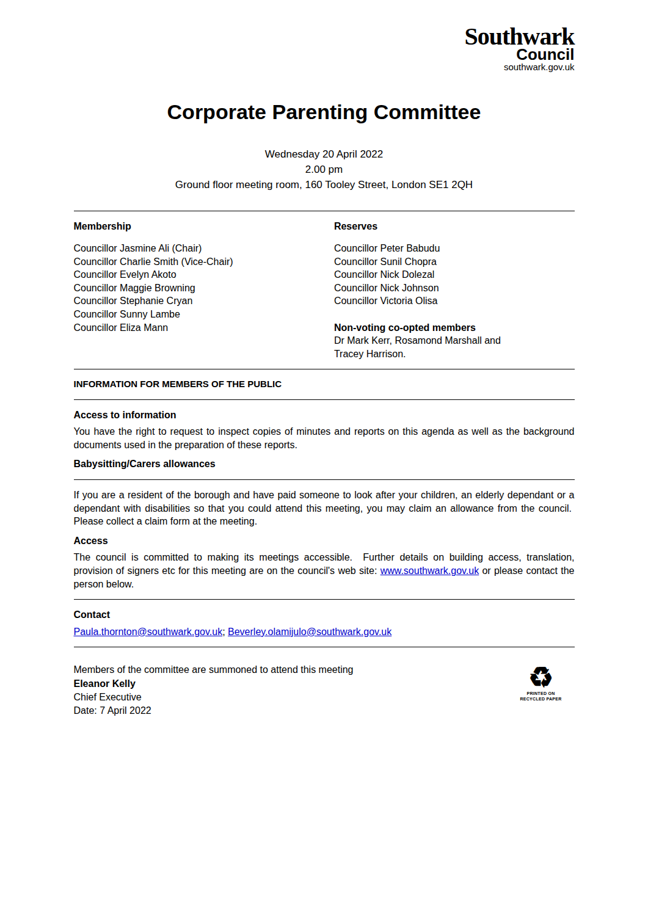Southwark
Council
southwark.gov.uk
Corporate Parenting Committee
Wednesday 20 April 2022
2.00 pm
Ground floor meeting room, 160 Tooley Street, London SE1 2QH
| Membership | Reserves |
| Councillor Jasmine Ali (Chair) | Councillor Peter Babudu |
| Councillor Charlie Smith (Vice-Chair) | Councillor Sunil Chopra |
| Councillor Evelyn Akoto | Councillor Nick Dolezal |
| Councillor Maggie Browning | Councillor Nick Johnson |
| Councillor Stephanie Cryan | Councillor Victoria Olisa |
| Councillor Sunny Lambe | |
| Councillor Eliza Mann | Non-voting co-opted members |
| | Dr Mark Kerr, Rosamond Marshall and Tracey Harrison. |
INFORMATION FOR MEMBERS OF THE PUBLIC
Access to information
You have the right to request to inspect copies of minutes and reports on this agenda as well as the background documents used in the preparation of these reports.
Babysitting/Carers allowances
If you are a resident of the borough and have paid someone to look after your children, an elderly dependant or a dependant with disabilities so that you could attend this meeting, you may claim an allowance from the council. Please collect a claim form at the meeting.
Access
The council is committed to making its meetings accessible. Further details on building access, translation, provision of signers etc for this meeting are on the council's web site: www.southwark.gov.uk or please contact the person below.
Contact
Paula.thornton@southwark.gov.uk; Beverley.olamijulo@southwark.gov.uk
Members of the committee are summoned to attend this meeting
Eleanor Kelly
Chief Executive
Date: 7 April 2022
♻ PRINTED ON
RECYCLED PAPER